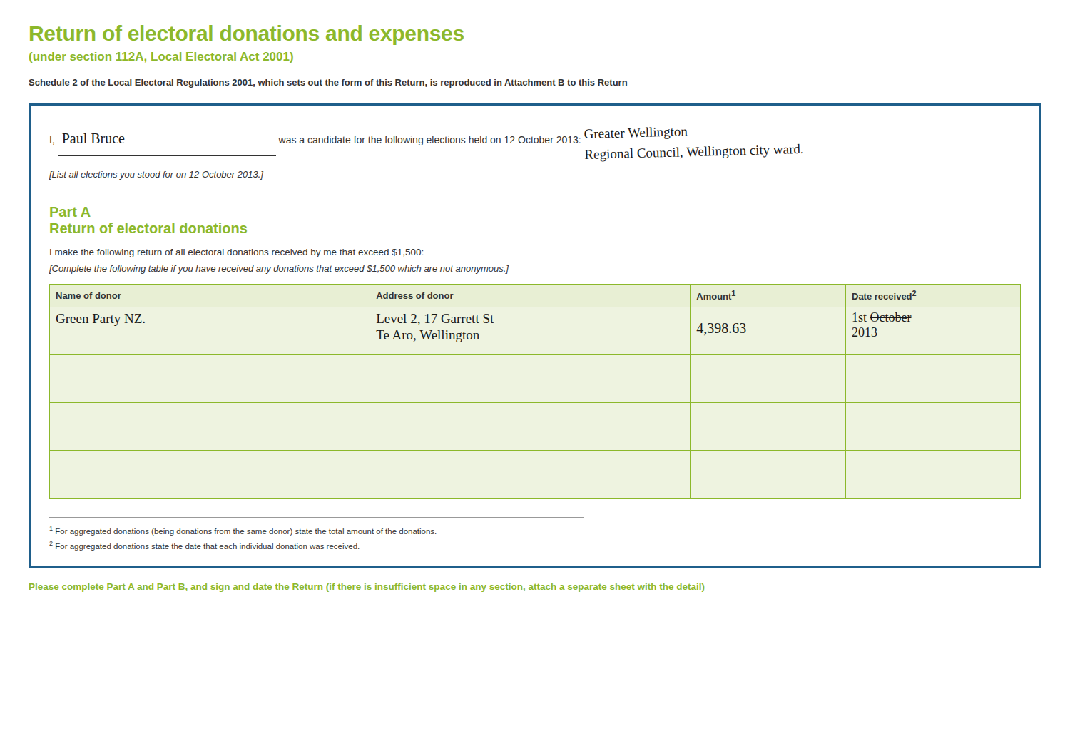Return of electoral donations and expenses
(under section 112A, Local Electoral Act 2001)
Schedule 2 of the Local Electoral Regulations 2001, which sets out the form of this Return, is reproduced in Attachment B to this Return
I, Paul Bruce was a candidate for the following elections held on 12 October 2013: Greater Wellington
Regional Council, Wellington city ward.
[List all elections you stood for on 12 October 2013.]
Part A Return of electoral donations
I make the following return of all electoral donations received by me that exceed $1,500:
[Complete the following table if you have received any donations that exceed $1,500 which are not anonymous.]
| Name of donor | Address of donor | Amount 1 | Date received 2 |
| --- | --- | --- | --- |
| Green Party NZ. | Level 2, 17 Garrett St Te Aro, Wellington | 4,398.63 | 1st October 2013 |
1 For aggregated donations (being donations from the same donor) state the total amount of the donations.
2 For aggregated donations state the date that each individual donation was received.
Please complete Part A and Part B, and sign and date the Return (if there is insufficient space in any section, attach a separate sheet with the detail)